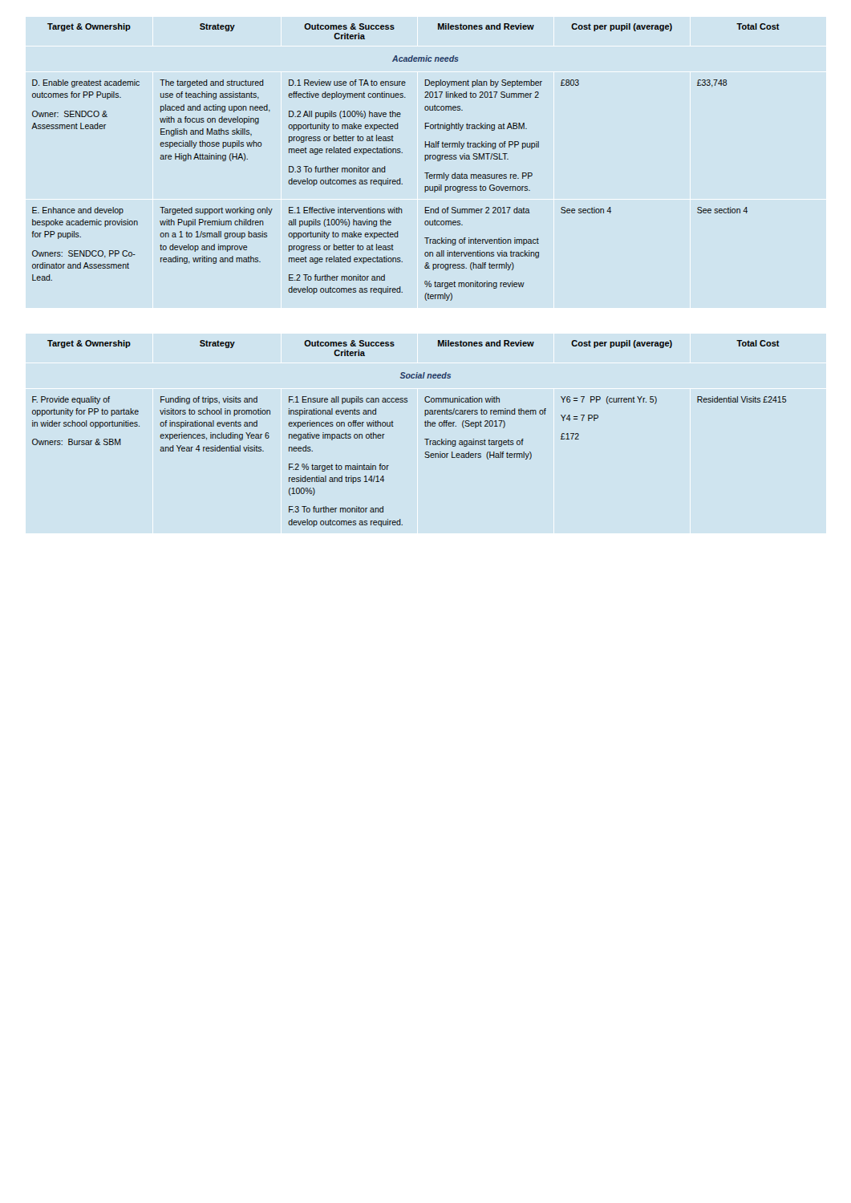| Target & Ownership | Strategy | Outcomes & Success Criteria | Milestones and Review | Cost per pupil (average) | Total Cost |
| --- | --- | --- | --- | --- | --- |
| Academic needs |
| D. Enable greatest academic outcomes for PP Pupils. Owner: SENDCO & Assessment Leader | The targeted and structured use of teaching assistants, placed and acting upon need, with a focus on developing English and Maths skills, especially those pupils who are High Attaining (HA). | D.1 Review use of TA to ensure effective deployment continues. D.2 All pupils (100%) have the opportunity to make expected progress or better to at least meet age related expectations. D.3 To further monitor and develop outcomes as required. | Deployment plan by September 2017 linked to 2017 Summer 2 outcomes. Fortnightly tracking at ABM. Half termly tracking of PP pupil progress via SMT/SLT. Termly data measures re. PP pupil progress to Governors. | £803 | £33,748 |
| E. Enhance and develop bespoke academic provision for PP pupils. Owners: SENDCO, PP Co-ordinator and Assessment Lead. | Targeted support working only with Pupil Premium children on a 1 to 1/small group basis to develop and improve reading, writing and maths. | E.1 Effective interventions with all pupils (100%) having the opportunity to make expected progress or better to at least meet age related expectations. E.2 To further monitor and develop outcomes as required. | End of Summer 2 2017 data outcomes. Tracking of intervention impact on all interventions via tracking & progress. (half termly) % target monitoring review (termly) | See section 4 | See section 4 |
| Target & Ownership | Strategy | Outcomes & Success Criteria | Milestones and Review | Cost per pupil (average) | Total Cost |
| Social needs |
| F. Provide equality of opportunity for PP to partake in wider school opportunities. Owners: Bursar & SBM | Funding of trips, visits and visitors to school in promotion of inspirational events and experiences, including Year 6 and Year 4 residential visits. | F.1 Ensure all pupils can access inspirational events and experiences on offer without negative impacts on other needs. F.2 % target to maintain for residential and trips 14/14 (100%) F.3 To further monitor and develop outcomes as required. | Communication with parents/carers to remind them of the offer. (Sept 2017) Tracking against targets of Senior Leaders (Half termly) | Y6 = 7 PP (current Yr. 5) Y4 = 7 PP £172 | Residential Visits £2415 |